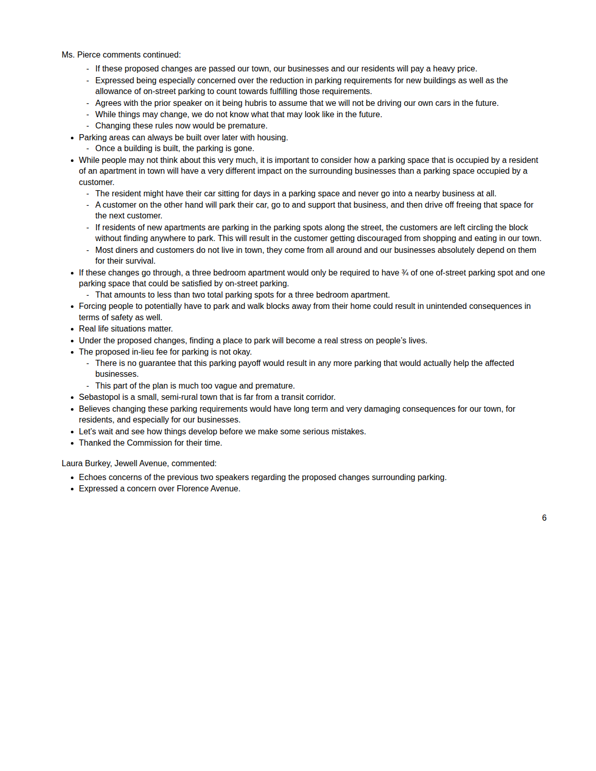Ms. Pierce comments continued:
If these proposed changes are passed our town, our businesses and our residents will pay a heavy price.
Expressed being especially concerned over the reduction in parking requirements for new buildings as well as the allowance of on-street parking to count towards fulfilling those requirements.
Agrees with the prior speaker on it being hubris to assume that we will not be driving our own cars in the future.
While things may change, we do not know what that may look like in the future.
Changing these rules now would be premature.
Parking areas can always be built over later with housing.
Once a building is built, the parking is gone.
While people may not think about this very much, it is important to consider how a parking space that is occupied by a resident of an apartment in town will have a very different impact on the surrounding businesses than a parking space occupied by a customer.
The resident might have their car sitting for days in a parking space and never go into a nearby business at all.
A customer on the other hand will park their car, go to and support that business, and then drive off freeing that space for the next customer.
If residents of new apartments are parking in the parking spots along the street, the customers are left circling the block without finding anywhere to park. This will result in the customer getting discouraged from shopping and eating in our town.
Most diners and customers do not live in town, they come from all around and our businesses absolutely depend on them for their survival.
If these changes go through, a three bedroom apartment would only be required to have ¾ of one of-street parking spot and one parking space that could be satisfied by on-street parking.
That amounts to less than two total parking spots for a three bedroom apartment.
Forcing people to potentially have to park and walk blocks away from their home could result in unintended consequences in terms of safety as well.
Real life situations matter.
Under the proposed changes, finding a place to park will become a real stress on people’s lives.
The proposed in-lieu fee for parking is not okay.
There is no guarantee that this parking payoff would result in any more parking that would actually help the affected businesses.
This part of the plan is much too vague and premature.
Sebastopol is a small, semi-rural town that is far from a transit corridor.
Believes changing these parking requirements would have long term and very damaging consequences for our town, for residents, and especially for our businesses.
Let’s wait and see how things develop before we make some serious mistakes.
Thanked the Commission for their time.
Laura Burkey, Jewell Avenue, commented:
Echoes concerns of the previous two speakers regarding the proposed changes surrounding parking.
Expressed a concern over Florence Avenue.
6